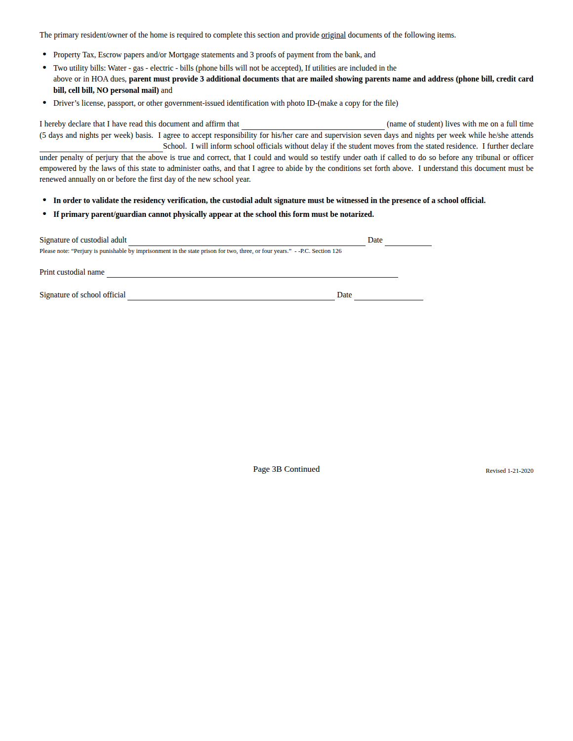The primary resident/owner of the home is required to complete this section and provide original documents of the following items.
Property Tax, Escrow papers and/or Mortgage statements and 3 proofs of payment from the bank, and
Two utility bills: Water - gas - electric - bills (phone bills will not be accepted), If utilities are included in the
above or in HOA dues, parent must provide 3 additional documents that are mailed showing parents name and address (phone bill, credit card bill, cell bill, NO personal mail) and
Driver’s license, passport, or other government-issued identification with photo ID-(make a copy for the file)
I hereby declare that I have read this document and affirm that (name of student) lives with me on a full time (5 days and nights per week) basis. I agree to accept responsibility for his/her care and supervision seven days and nights per week while he/she attends School. I will inform school officials without delay if the student moves from the stated residence. I further declare under penalty of perjury that the above is true and correct, that I could and would so testify under oath if called to do so before any tribunal or officer empowered by the laws of this state to administer oaths, and that I agree to abide by the conditions set forth above. I understand this document must be renewed annually on or before the first day of the new school year.
In order to validate the residency verification, the custodial adult signature must be witnessed in the presence of a school official.
If primary parent/guardian cannot physically appear at the school this form must be notarized.
Signature of custodial adult Date
Please note: “Perjury is punishable by imprisonment in the state prison for two, three, or four years.” - -P.C. Section 126
Print custodial name
Signature of school official Date
Page 3B Continued Revised 1-21-2020